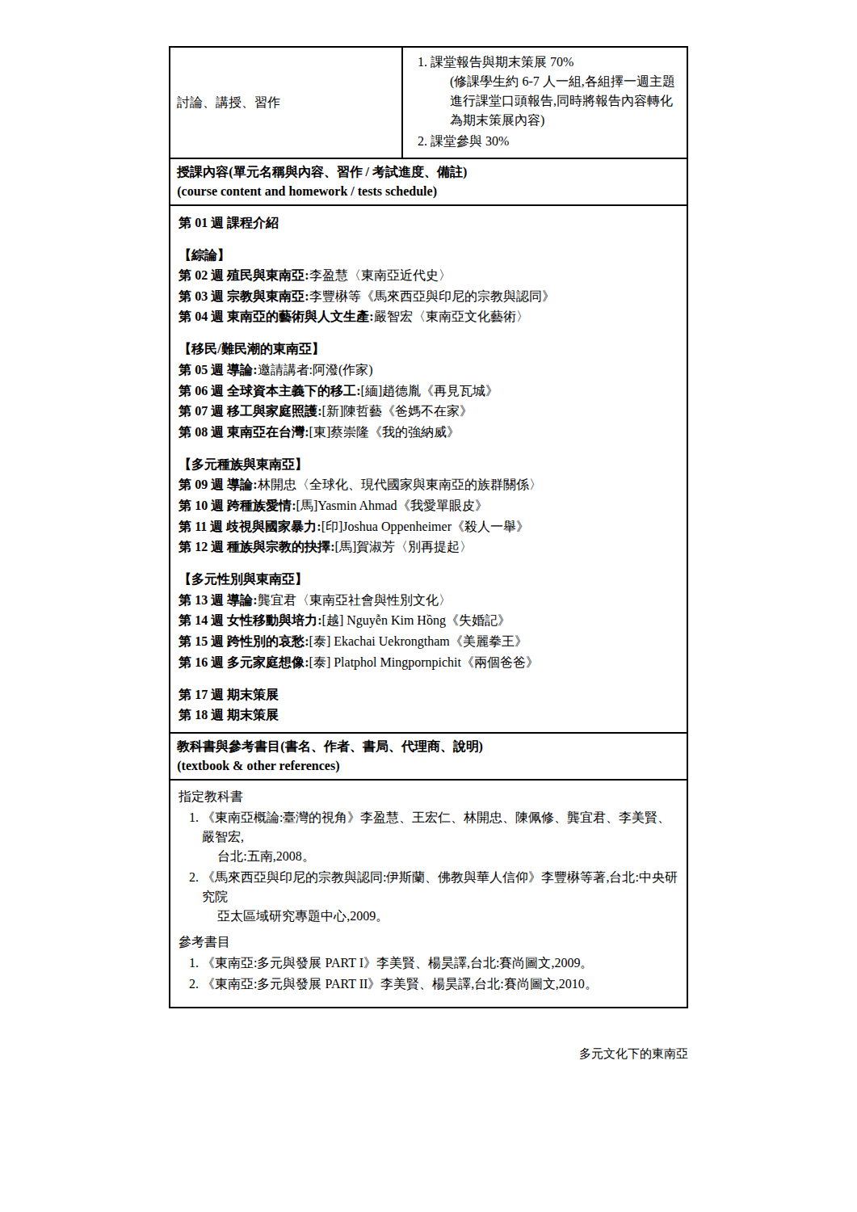| 討論、講授、習作 | 課堂報告與期末策展 70% (修課學生約 6-7 人一組,各組擇一週主題進行課堂口頭報告,同時將報告內容轉化為期末策展內容) 課堂參與 30% |
授課內容(單元名稱與內容、習作 / 考試進度、備註)
(course content and homework / tests schedule)
第 01 週 課程介紹
【綜論】
第 02 週 殖民與東南亞: 李盈慧〈東南亞近代史〉
第 03 週 宗教與東南亞: 李豐楙等《馬來西亞與印尼的宗教與認同》
第 04 週 東南亞的藝術與人文生產: 嚴智宏〈東南亞文化藝術〉
【移民/難民潮的東南亞】
第 05 週 導論: 邀請講者:阿潑(作家)
第 06 週 全球資本主義下的移工:[緬]趙德胤《再見瓦城》
第 07 週 移工與家庭照護:[新]陳哲藝《爸媽不在家》
第 08 週 東南亞在台灣:[東]蔡崇隆《我的強納威》
【多元種族與東南亞】
第 09 週 導論: 林開忠〈全球化、現代國家與東南亞的族群關係〉
第 10 週 跨種族愛情:[馬]Yasmin Ahmad《我愛單眼皮》
第 11 週 歧視與國家暴力:[印]Joshua Oppenheimer《殺人一舉》
第 12 週 種族與宗教的抉擇:[馬]賀淑芳〈別再提起〉
【多元性別與東南亞】
第 13 週 導論: 龔宜君〈東南亞社會與性別文化〉
第 14 週 女性移動與培力:[越] Nguyễn Kim Hồng《失婚記》
第 15 週 跨性別的哀愁:[泰] Ekachai Uekrongtham《美麗拳王》
第 16 週 多元家庭想像:[泰] Platphol Mingpornpichit《兩個爸爸》
第 17 週 期末策展
第 18 週 期末策展
教科書與參考書目(書名、作者、書局、代理商、說明)
(textbook & other references)
指定教科書
《東南亞概論:臺灣的視角》李盈慧、王宏仁、林開忠、陳佩修、龔宜君、李美賢、嚴智宏,台北:五南,2008。
《馬來西亞與印尼的宗教與認同:伊斯蘭、佛教與華人信仰》李豐楙等著,台北:中央研究院亞太區域研究專題中心,2009。
參考書目
《東南亞:多元與發展 PART I》李美賢、楊昊譯,台北:賽尚圖文,2009。
《東南亞:多元與發展 PART II》李美賢、楊昊譯,台北:賽尚圖文,2010。
多元文化下的東南亞